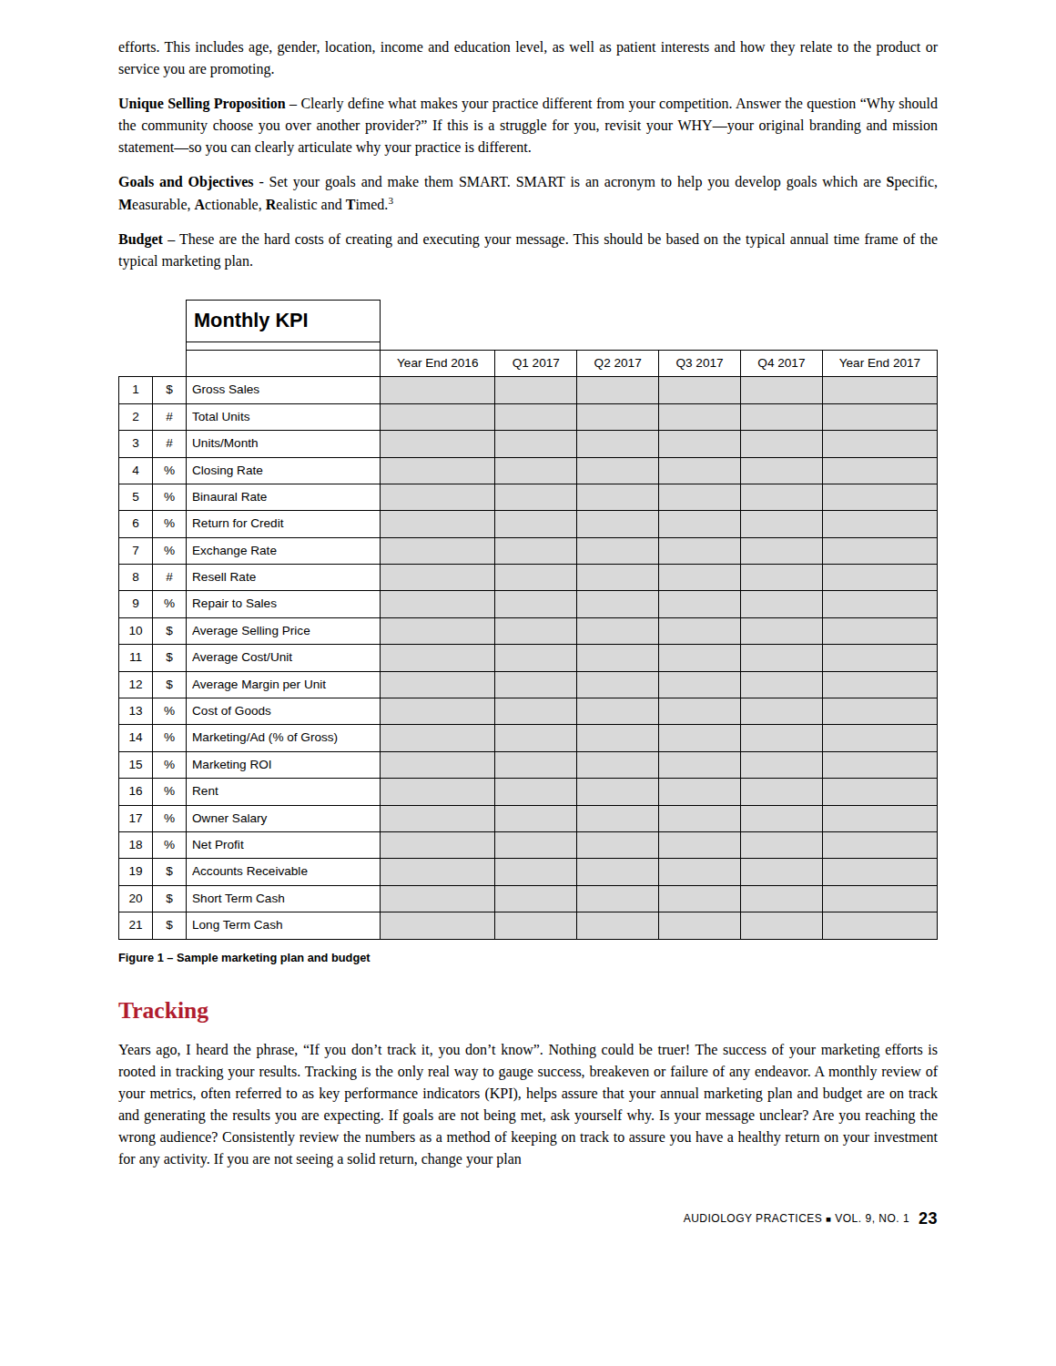efforts. This includes age, gender, location, income and education level, as well as patient interests and how they relate to the product or service you are promoting.
Unique Selling Proposition – Clearly define what makes your practice different from your competition. Answer the question “Why should the community choose you over another provider?” If this is a struggle for you, revisit your WHY—your original branding and mission statement—so you can clearly articulate why your practice is different.
Goals and Objectives - Set your goals and make them SMART. SMART is an acronym to help you develop goals which are Specific, Measurable, Actionable, Realistic and Timed.3
Budget – These are the hard costs of creating and executing your message. This should be based on the typical annual time frame of the typical marketing plan.
| | | Monthly KPI | | | | | | |
| | | | Year End 2016 | Q1 2017 | Q2 2017 | Q3 2017 | Q4 2017 | Year End 2017 |
| 1 | $ | Gross Sales | | | | | | |
| 2 | # | Total Units | | | | | | |
| 3 | # | Units/Month | | | | | | |
| 4 | % | Closing Rate | | | | | | |
| 5 | % | Binaural Rate | | | | | | |
| 6 | % | Return for Credit | | | | | | |
| 7 | % | Exchange Rate | | | | | | |
| 8 | # | Resell Rate | | | | | | |
| 9 | % | Repair to Sales | | | | | | |
| 10 | $ | Average Selling Price | | | | | | |
| 11 | $ | Average Cost/Unit | | | | | | |
| 12 | $ | Average Margin per Unit | | | | | | |
| 13 | % | Cost of Goods | | | | | | |
| 14 | % | Marketing/Ad (% of Gross) | | | | | | |
| 15 | % | Marketing ROI | | | | | | |
| 16 | % | Rent | | | | | | |
| 17 | % | Owner Salary | | | | | | |
| 18 | % | Net Profit | | | | | | |
| 19 | $ | Accounts Receivable | | | | | | |
| 20 | $ | Short Term Cash | | | | | | |
| 21 | $ | Long Term Cash | | | | | | |
Figure 1 – Sample marketing plan and budget
Tracking
Years ago, I heard the phrase, “If you don’t track it, you don’t know”. Nothing could be truer! The success of your marketing efforts is rooted in tracking your results. Tracking is the only real way to gauge success, breakeven or failure of any endeavor. A monthly review of your metrics, often referred to as key performance indicators (KPI), helps assure that your annual marketing plan and budget are on track and generating the results you are expecting. If goals are not being met, ask yourself why. Is your message unclear? Are you reaching the wrong audience? Consistently review the numbers as a method of keeping on track to assure you have a healthy return on your investment for any activity. If you are not seeing a solid return, change your plan
AUDIOLOGY PRACTICES ■ VOL. 9, NO. 1 23